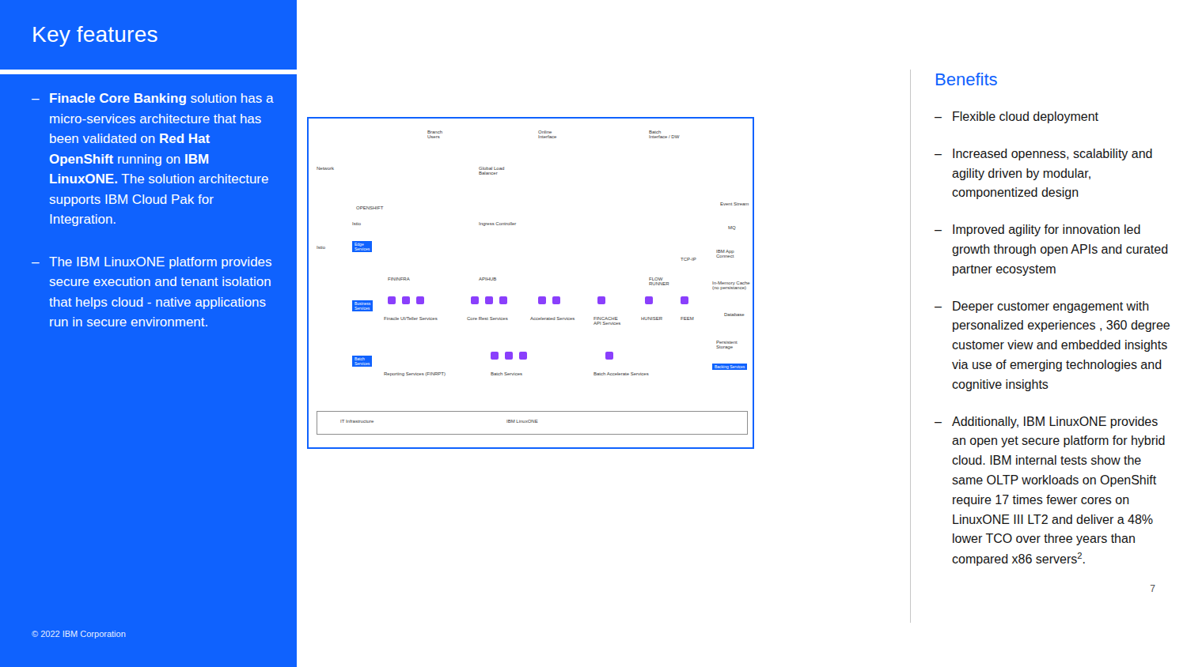Key features
Finacle Core Banking solution has a micro-services architecture that has been validated on Red Hat OpenShift running on IBM LinuxONE. The solution architecture supports IBM Cloud Pak for Integration.
The IBM LinuxONE platform provides secure execution and tenant isolation that helps cloud - native applications run in secure environment.
© 2022 IBM Corporation
Branch
Users Online
Interface Batch
Interface / DW Network Global Load
Balancer OPENSHIFT Istio Ingress Controller Istio Edge
Services Business
Services Batch
Services FININFRA APIHUB FLOW
RUNNER Finacle UI/Teller Services Core Rest Services Accelerated Services FINCACHE
API Services HUNISER FEEM Reporting Services (FINRPT) Batch Services Batch Accelerate Services TCP-IP Event Stream MQ IBM App
Connect In-Memory Cache
(no persistance) Database Persistent
Storage Backing Services Enterprise components available
under enterprise license. Containerized Java app
inside Kubernetes pod Containerized C app
inside Kubernetes pod Service mesh Finacle Enterprise Event
Manager Interfacing component for all
Event Stream based inbound
communications
IT Infrastructure IBM LinuxONE
Benefits
Flexible cloud deployment
Increased openness, scalability and agility driven by modular, componentized design
Improved agility for innovation led growth through open APIs and curated partner ecosystem
Deeper customer engagement with personalized experiences , 360 degree customer view and embedded insights via use of emerging technologies and cognitive insights
Additionally, IBM LinuxONE provides an open yet secure platform for hybrid cloud. IBM internal tests show the same OLTP workloads on OpenShift require 17 times fewer cores on LinuxONE III LT2 and deliver a 48% lower TCO over three years than compared x86 servers2.
7